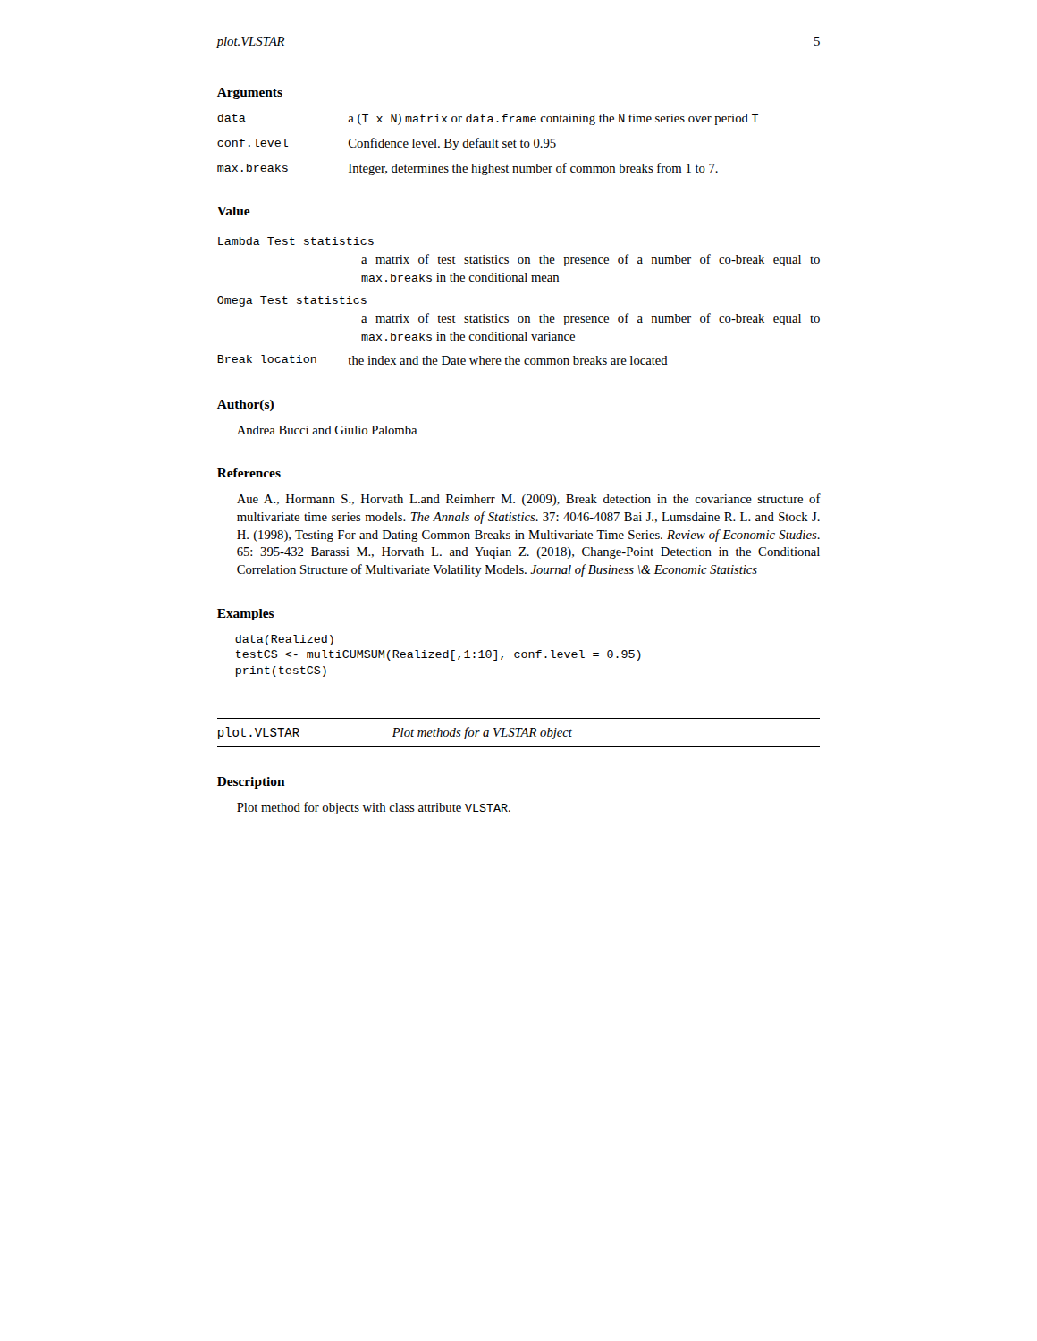plot.VLSTAR 5
Arguments
data
a (T x N) matrix or data.frame containing the N time series over period T
conf.level
Confidence level. By default set to 0.95
max.breaks
Integer, determines the highest number of common breaks from 1 to 7.
Value
Lambda Test statistics
a matrix of test statistics on the presence of a number of co-break equal to max.breaks in the conditional mean
Omega Test statistics
a matrix of test statistics on the presence of a number of co-break equal to max.breaks in the conditional variance
Break location
the index and the Date where the common breaks are located
Author(s)
Andrea Bucci and Giulio Palomba
References
Aue A., Hormann S., Horvath L.and Reimherr M. (2009), Break detection in the covariance structure of multivariate time series models. The Annals of Statistics. 37: 4046-4087 Bai J., Lumsdaine R. L. and Stock J. H. (1998), Testing For and Dating Common Breaks in Multivariate Time Series. Review of Economic Studies. 65: 395-432 Barassi M., Horvath L. and Yuqian Z. (2018), Change-Point Detection in the Conditional Correlation Structure of Multivariate Volatility Models. Journal of Business \& Economic Statistics
Examples
data(Realized)
testCS <- multiCUMSUM(Realized[,1:10], conf.level = 0.95)
print(testCS)
plot.VLSTAR Plot methods for a VLSTAR object
Description
Plot method for objects with class attribute VLSTAR.